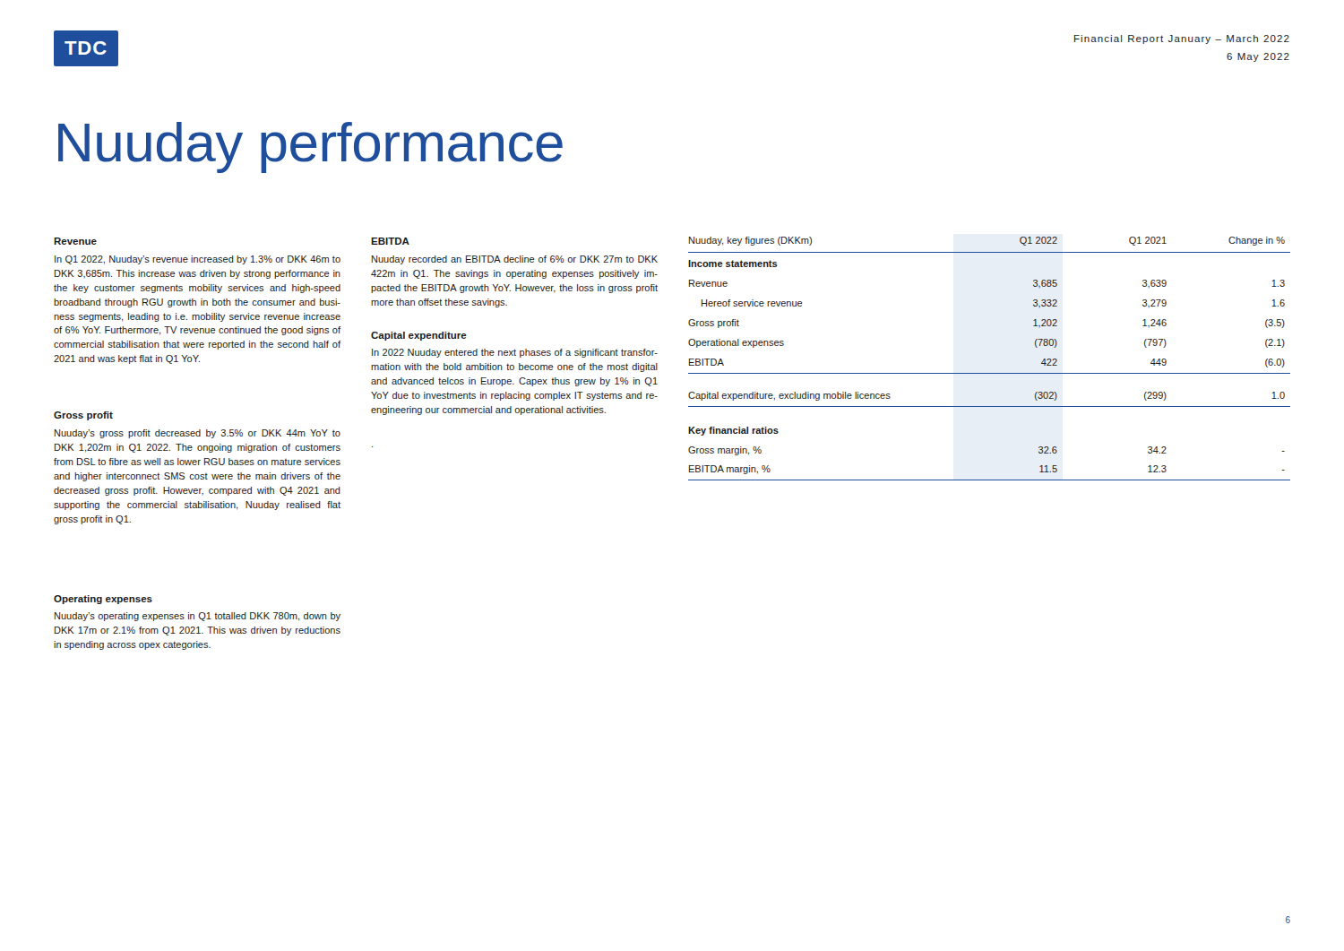TDC
Financial Report January – March 2022
6 May 2022
Nuuday performance
Revenue
In Q1 2022, Nuuday’s revenue increased by 1.3% or DKK 46m to DKK 3,685m. This increase was driven by strong performance in the key customer segments mobility services and high-speed broadband through RGU growth in both the consumer and business segments, leading to i.e. mobility service revenue increase of 6% YoY. Furthermore, TV revenue continued the good signs of commercial stabilisation that were reported in the second half of 2021 and was kept flat in Q1 YoY.
Gross profit
Nuuday’s gross profit decreased by 3.5% or DKK 44m YoY to DKK 1,202m in Q1 2022. The ongoing migration of customers from DSL to fibre as well as lower RGU bases on mature services and higher interconnect SMS cost were the main drivers of the decreased gross profit. However, compared with Q4 2021 and supporting the commercial stabilisation, Nuuday realised flat gross profit in Q1.
Operating expenses
Nuuday’s operating expenses in Q1 totalled DKK 780m, down by DKK 17m or 2.1% from Q1 2021. This was driven by reductions in spending across opex categories.
EBITDA
Nuuday recorded an EBITDA decline of 6% or DKK 27m to DKK 422m in Q1. The savings in operating expenses positively impacted the EBITDA growth YoY. However, the loss in gross profit more than offset these savings.
Capital expenditure
In 2022 Nuuday entered the next phases of a significant transformation with the bold ambition to become one of the most digital and advanced telcos in Europe. Capex thus grew by 1% in Q1 YoY due to investments in replacing complex IT systems and re-engineering our commercial and operational activities.
.
| Nuuday, key figures (DKKm) | Q1 2022 | Q1 2021 | Change in % |
| --- | --- | --- | --- |
| Income statements | | | |
| Revenue | 3,685 | 3,639 | 1.3 |
| Hereof service revenue | 3,332 | 3,279 | 1.6 |
| Gross profit | 1,202 | 1,246 | (3.5) |
| Operational expenses | (780) | (797) | (2.1) |
| EBITDA | 422 | 449 | (6.0) |
| Capital expenditure, excluding mobile licences | (302) | (299) | 1.0 |
| Key financial ratios | | | |
| Gross margin, % | 32.6 | 34.2 | - |
| EBITDA margin, % | 11.5 | 12.3 | - |
6